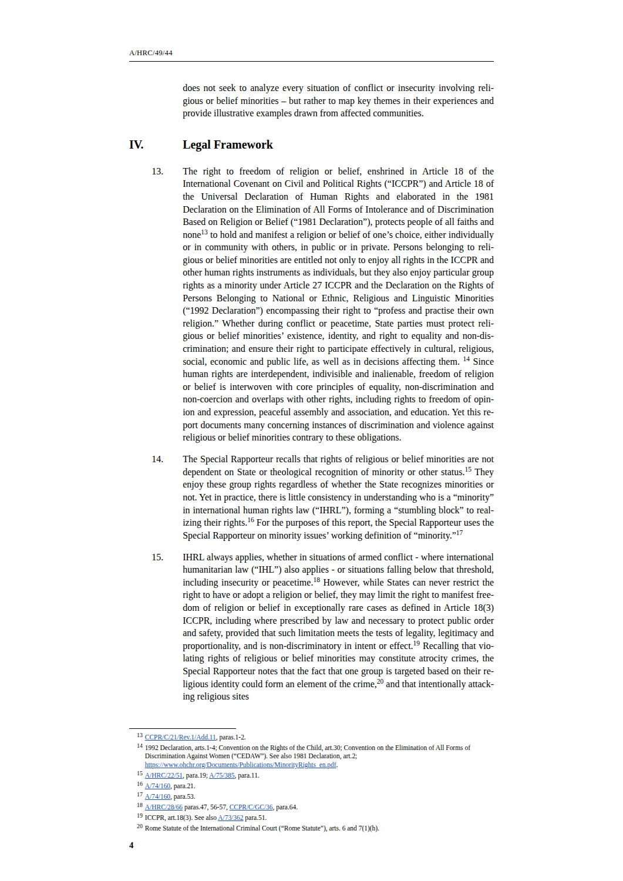A/HRC/49/44
does not seek to analyze every situation of conflict or insecurity involving religious or belief minorities – but rather to map key themes in their experiences and provide illustrative examples drawn from affected communities.
IV. Legal Framework
13. The right to freedom of religion or belief, enshrined in Article 18 of the International Covenant on Civil and Political Rights (“ICCPR”) and Article 18 of the Universal Declaration of Human Rights and elaborated in the 1981 Declaration on the Elimination of All Forms of Intolerance and of Discrimination Based on Religion or Belief (“1981 Declaration”), protects people of all faiths and none13 to hold and manifest a religion or belief of one’s choice, either individually or in community with others, in public or in private. Persons belonging to religious or belief minorities are entitled not only to enjoy all rights in the ICCPR and other human rights instruments as individuals, but they also enjoy particular group rights as a minority under Article 27 ICCPR and the Declaration on the Rights of Persons Belonging to National or Ethnic, Religious and Linguistic Minorities (“1992 Declaration”) encompassing their right to “profess and practise their own religion.” Whether during conflict or peacetime, State parties must protect religious or belief minorities’ existence, identity, and right to equality and non-discrimination; and ensure their right to participate effectively in cultural, religious, social, economic and public life, as well as in decisions affecting them. 14 Since human rights are interdependent, indivisible and inalienable, freedom of religion or belief is interwoven with core principles of equality, non-discrimination and non-coercion and overlaps with other rights, including rights to freedom of opinion and expression, peaceful assembly and association, and education. Yet this report documents many concerning instances of discrimination and violence against religious or belief minorities contrary to these obligations.
14. The Special Rapporteur recalls that rights of religious or belief minorities are not dependent on State or theological recognition of minority or other status.15 They enjoy these group rights regardless of whether the State recognizes minorities or not. Yet in practice, there is little consistency in understanding who is a “minority” in international human rights law (“IHRL”), forming a “stumbling block” to realizing their rights.16 For the purposes of this report, the Special Rapporteur uses the Special Rapporteur on minority issues’ working definition of “minority.”17
15. IHRL always applies, whether in situations of armed conflict - where international humanitarian law (“IHL”) also applies - or situations falling below that threshold, including insecurity or peacetime.18 However, while States can never restrict the right to have or adopt a religion or belief, they may limit the right to manifest freedom of religion or belief in exceptionally rare cases as defined in Article 18(3) ICCPR, including where prescribed by law and necessary to protect public order and safety, provided that such limitation meets the tests of legality, legitimacy and proportionality, and is non-discriminatory in intent or effect.19 Recalling that violating rights of religious or belief minorities may constitute atrocity crimes, the Special Rapporteur notes that the fact that one group is targeted based on their religious identity could form an element of the crime,20 and that intentionally attacking religious sites
13 CCPR/C/21/Rev.1/Add.11, paras.1-2.
141992 Declaration, arts.1-4; Convention on the Rights of the Child, art.30; Convention on the Elimination of All Forms of Discrimination Against Women (“CEDAW”). See also 1981 Declaration, art.2; https://www.ohchr.org/Documents/Publications/MinorityRights_en.pdf.
15 A/HRC/22/51, para.19; A/75/385, para.11.
16 A/74/160, para.21.
17 A/74/160, para.53.
18 A/HRC/28/66 paras.47, 56-57, CCPR/C/GC/36, para.64.
19 ICCPR, art.18(3). See also A/73/362 para.51.
20 Rome Statute of the International Criminal Court (“Rome Statute”), arts. 6 and 7(1)(h).
4